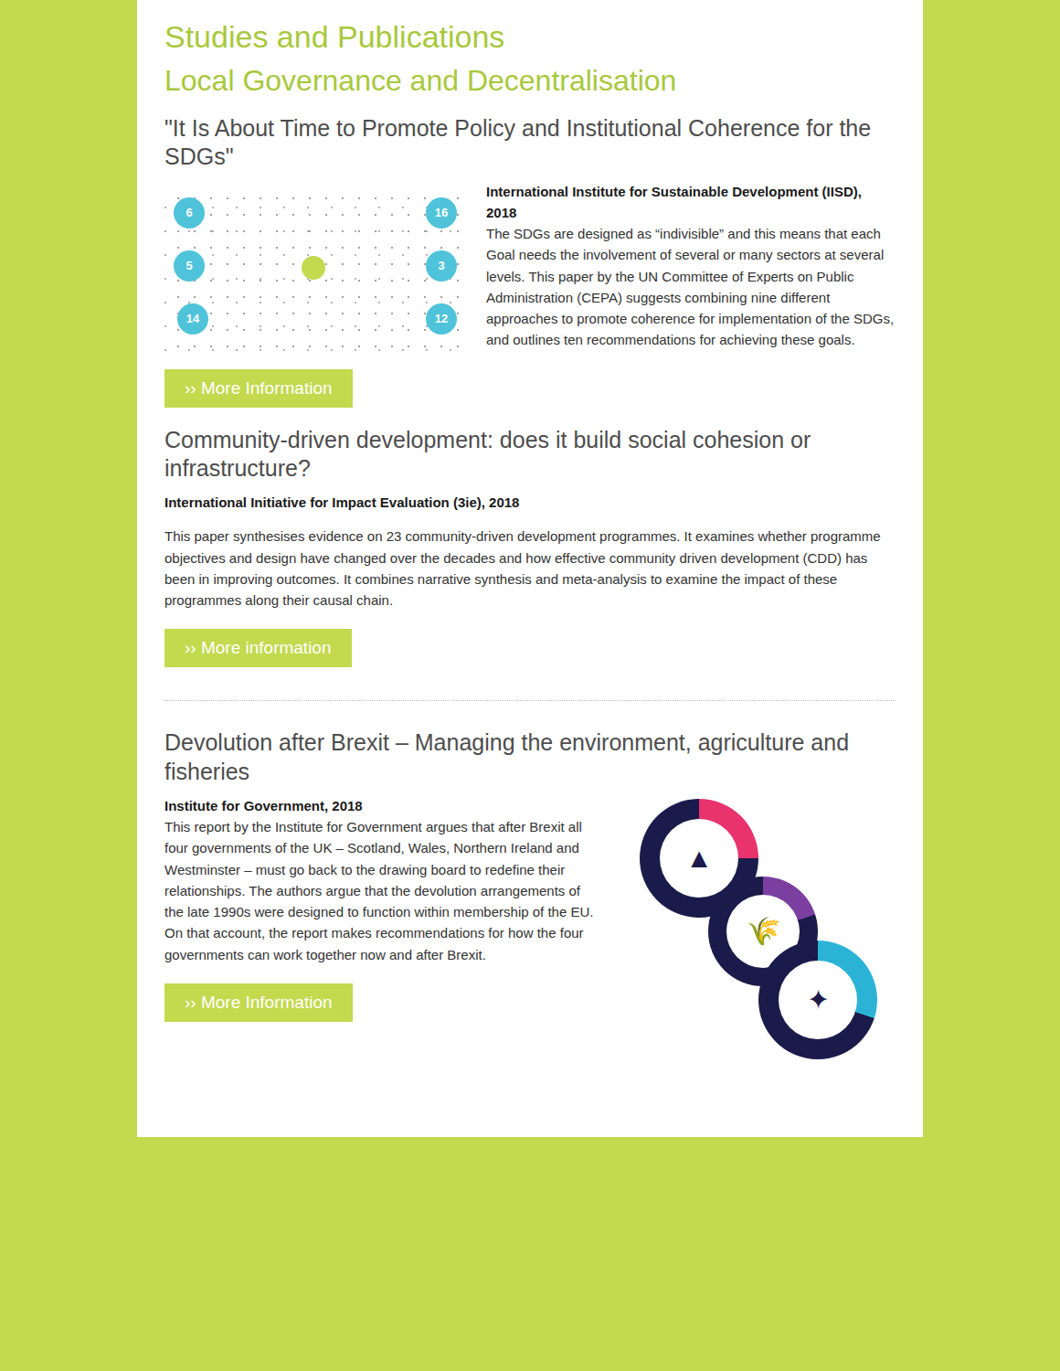Studies and Publications
Local Governance and Decentralisation
"It Is About Time to Promote Policy and Institutional Coherence for the SDGs"
6
5
14
16
3
12
International Institute for Sustainable Development (IISD), 2018
The SDGs are designed as “indivisible” and this means that each Goal needs the involvement of several or many sectors at several levels. This paper by the UN Committee of Experts on Public Administration (CEPA) suggests combining nine different approaches to promote coherence for implementation of the SDGs, and outlines ten recommendations for achieving these goals.
›› More Information
Community-driven development: does it build social cohesion or infrastructure?
International Initiative for Impact Evaluation (3ie), 2018
This paper synthesises evidence on 23 community-driven development programmes. It examines whether programme objectives and design have changed over the decades and how effective community driven development (CDD) has been in improving outcomes. It combines narrative synthesis and meta-analysis to examine the impact of these programmes along their causal chain.
›› More information
Devolution after Brexit – Managing the environment, agriculture and fisheries
▲
🌾
✦
Institute for Government, 2018
This report by the Institute for Government argues that after Brexit all four governments of the UK – Scotland, Wales, Northern Ireland and Westminster – must go back to the drawing board to redefine their relationships. The authors argue that the devolution arrangements of the late 1990s were designed to function within membership of the EU. On that account, the report makes recommendations for how the four governments can work together now and after Brexit.
›› More Information